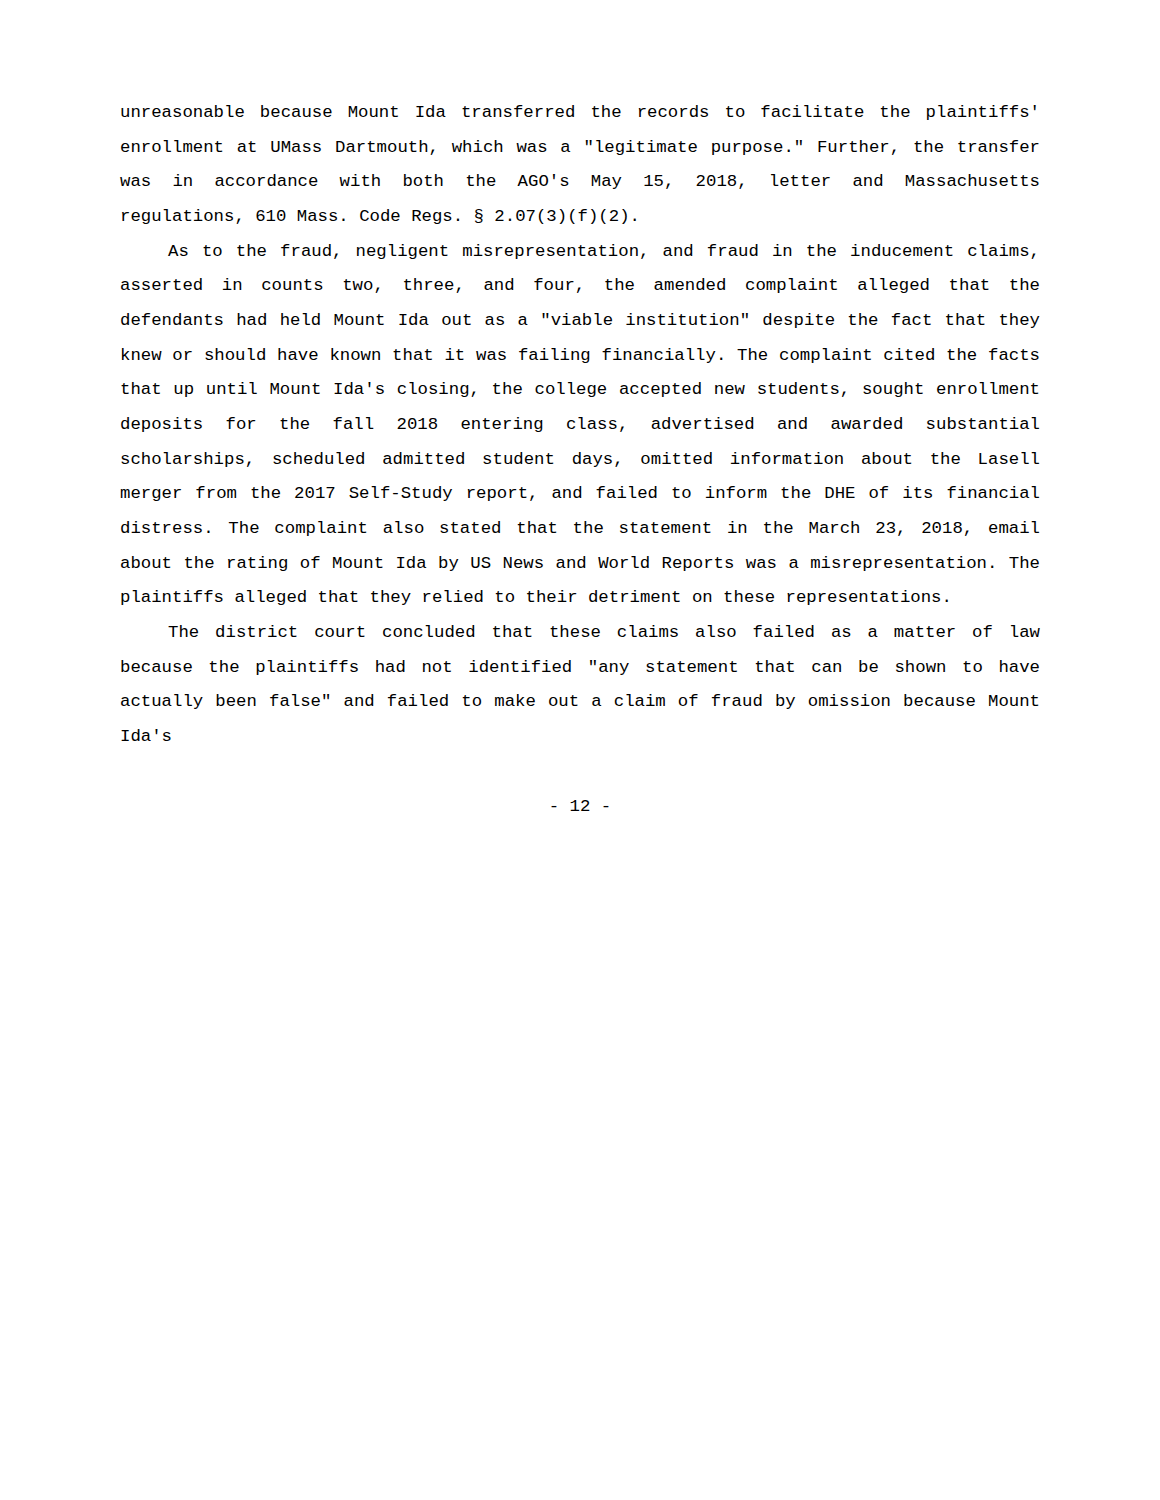unreasonable because Mount Ida transferred the records to facilitate the plaintiffs' enrollment at UMass Dartmouth, which was a "legitimate purpose." Further, the transfer was in accordance with both the AGO's May 15, 2018, letter and Massachusetts regulations, 610 Mass. Code Regs. § 2.07(3)(f)(2).
As to the fraud, negligent misrepresentation, and fraud in the inducement claims, asserted in counts two, three, and four, the amended complaint alleged that the defendants had held Mount Ida out as a "viable institution" despite the fact that they knew or should have known that it was failing financially. The complaint cited the facts that up until Mount Ida's closing, the college accepted new students, sought enrollment deposits for the fall 2018 entering class, advertised and awarded substantial scholarships, scheduled admitted student days, omitted information about the Lasell merger from the 2017 Self-Study report, and failed to inform the DHE of its financial distress. The complaint also stated that the statement in the March 23, 2018, email about the rating of Mount Ida by US News and World Reports was a misrepresentation. The plaintiffs alleged that they relied to their detriment on these representations.
The district court concluded that these claims also failed as a matter of law because the plaintiffs had not identified "any statement that can be shown to have actually been false" and failed to make out a claim of fraud by omission because Mount Ida's
- 12 -